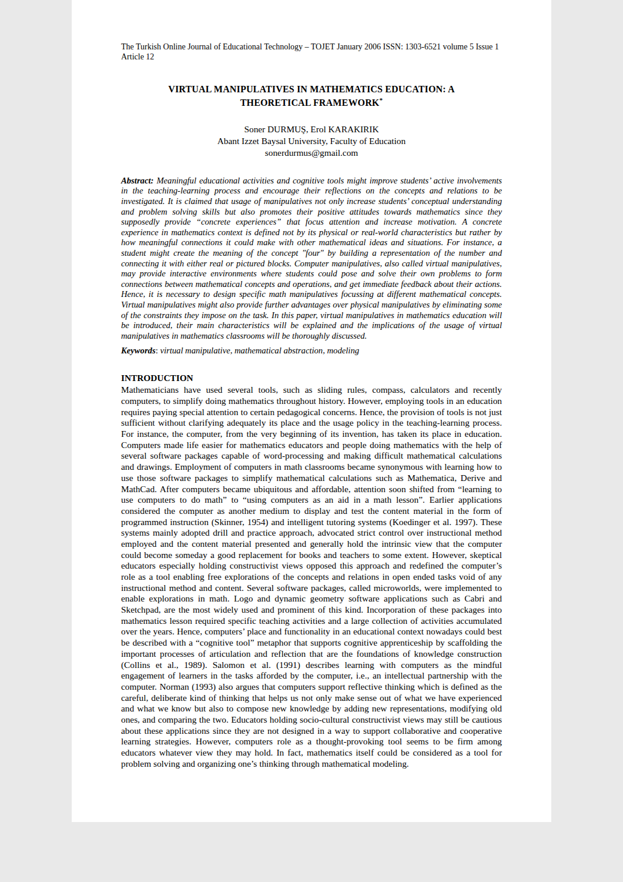The Turkish Online Journal of Educational Technology – TOJET January 2006 ISSN: 1303-6521 volume 5 Issue 1 Article 12
Virtual Manipulatives in Mathematics Education: A
Theoretical Framework*
Soner DURMUŞ, Erol KARAKIRIK
Abant Izzet Baysal University, Faculty of Education
sonerdurmus@gmail.com
Abstract: Meaningful educational activities and cognitive tools might improve students’ active involvements in the teaching-learning process and encourage their reflections on the concepts and relations to be investigated. It is claimed that usage of manipulatives not only increase students’ conceptual understanding and problem solving skills but also promotes their positive attitudes towards mathematics since they supposedly provide “concrete experiences” that focus attention and increase motivation. A concrete experience in mathematics context is defined not by its physical or real-world characteristics but rather by how meaningful connections it could make with other mathematical ideas and situations. For instance, a student might create the meaning of the concept "four" by building a representation of the number and connecting it with either real or pictured blocks. Computer manipulatives, also called virtual manipulatives, may provide interactive environments where students could pose and solve their own problems to form connections between mathematical concepts and operations, and get immediate feedback about their actions. Hence, it is necessary to design specific math manipulatives focussing at different mathematical concepts. Virtual manipulatives might also provide further advantages over physical manipulatives by eliminating some of the constraints they impose on the task. In this paper, virtual manipulatives in mathematics education will be introduced, their main characteristics will be explained and the implications of the usage of virtual manipulatives in mathematics classrooms will be thoroughly discussed.
Keywords: virtual manipulative, mathematical abstraction, modeling
Introduction
Mathematicians have used several tools, such as sliding rules, compass, calculators and recently computers, to simplify doing mathematics throughout history. However, employing tools in an education requires paying special attention to certain pedagogical concerns. Hence, the provision of tools is not just sufficient without clarifying adequately its place and the usage policy in the teaching-learning process. For instance, the computer, from the very beginning of its invention, has taken its place in education. Computers made life easier for mathematics educators and people doing mathematics with the help of several software packages capable of word-processing and making difficult mathematical calculations and drawings. Employment of computers in math classrooms became synonymous with learning how to use those software packages to simplify mathematical calculations such as Mathematica, Derive and MathCad. After computers became ubiquitous and affordable, attention soon shifted from “learning to use computers to do math” to “using computers as an aid in a math lesson”. Earlier applications considered the computer as another medium to display and test the content material in the form of programmed instruction (Skinner, 1954) and intelligent tutoring systems (Koedinger et al. 1997). These systems mainly adopted drill and practice approach, advocated strict control over instructional method employed and the content material presented and generally hold the intrinsic view that the computer could become someday a good replacement for books and teachers to some extent. However, skeptical educators especially holding constructivist views opposed this approach and redefined the computer’s role as a tool enabling free explorations of the concepts and relations in open ended tasks void of any instructional method and content. Several software packages, called microworlds, were implemented to enable explorations in math. Logo and dynamic geometry software applications such as Cabri and Sketchpad, are the most widely used and prominent of this kind. Incorporation of these packages into mathematics lesson required specific teaching activities and a large collection of activities accumulated over the years. Hence, computers’ place and functionality in an educational context nowadays could best be described with a “cognitive tool” metaphor that supports cognitive apprenticeship by scaffolding the important processes of articulation and reflection that are the foundations of knowledge construction (Collins et al., 1989). Salomon et al. (1991) describes learning with computers as the mindful engagement of learners in the tasks afforded by the computer, i.e., an intellectual partnership with the computer. Norman (1993) also argues that computers support reflective thinking which is defined as the careful, deliberate kind of thinking that helps us not only make sense out of what we have experienced and what we know but also to compose new knowledge by adding new representations, modifying old ones, and comparing the two. Educators holding socio-cultural constructivist views may still be cautious about these applications since they are not designed in a way to support collaborative and cooperative learning strategies. However, computers role as a thought-provoking tool seems to be firm among educators whatever view they may hold. In fact, mathematics itself could be considered as a tool for problem solving and organizing one’s thinking through mathematical modeling.